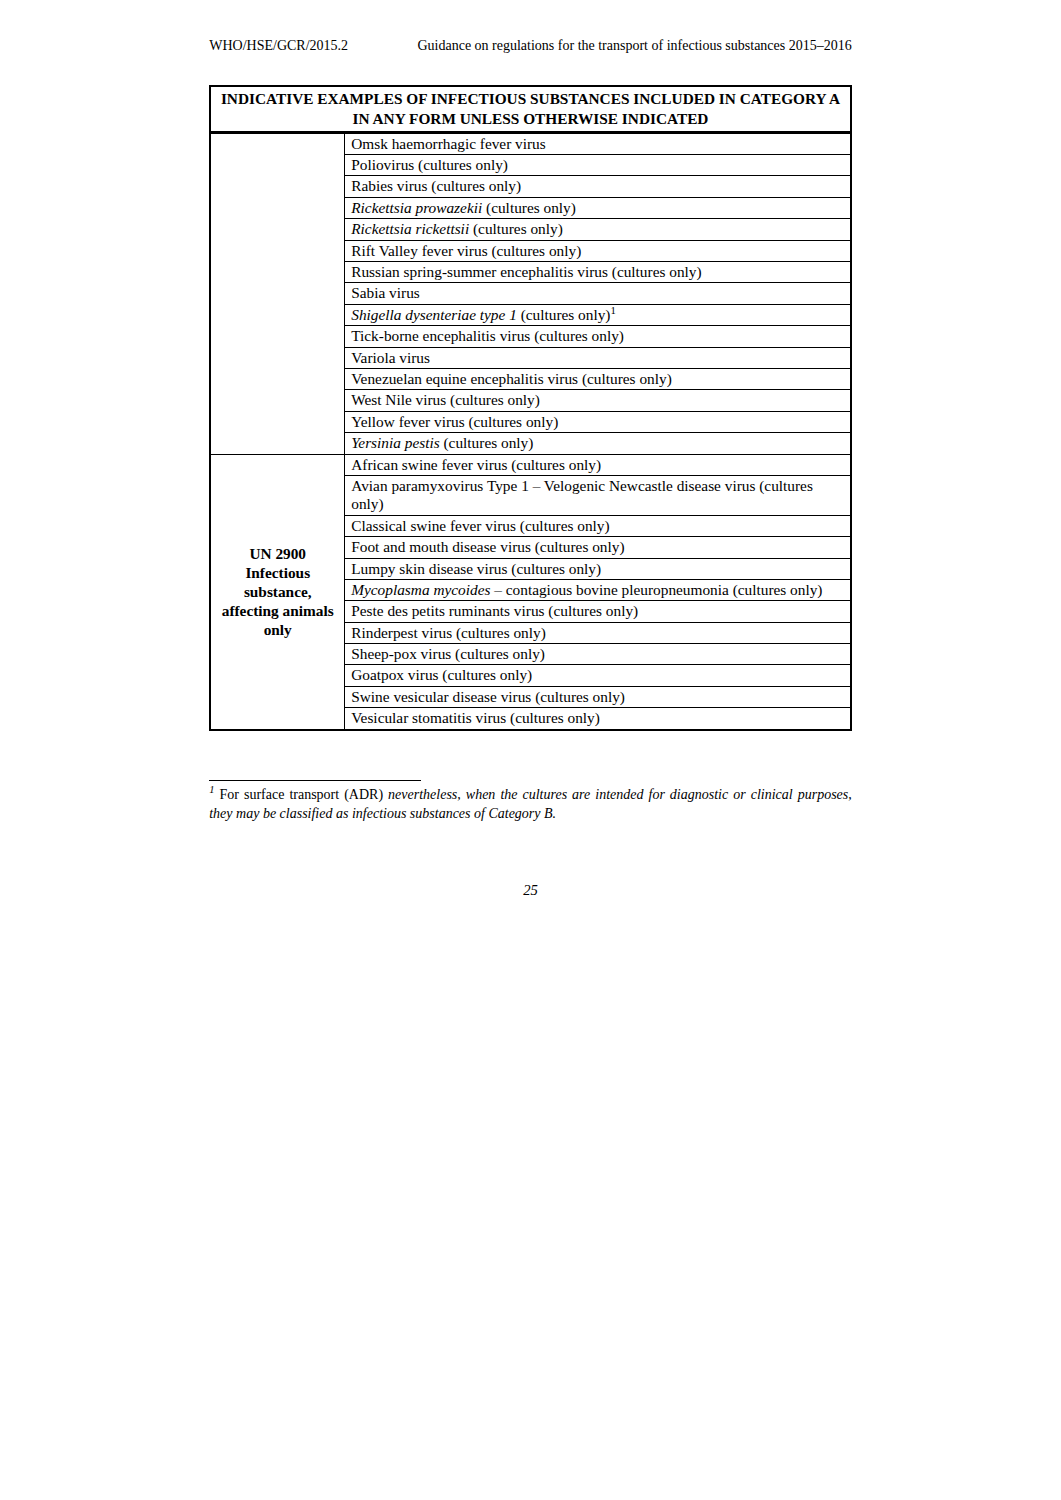WHO/HSE/GCR/2015.2
Guidance on regulations for the transport of infectious substances 2015–2016
| INDICATIVE EXAMPLES OF INFECTIOUS SUBSTANCES INCLUDED IN CATEGORY A IN ANY FORM UNLESS OTHERWISE INDICATED |
| | Omsk haemorrhagic fever virus |
| Poliovirus (cultures only) |
| Rabies virus (cultures only) |
| Rickettsia prowazekii (cultures only) |
| Rickettsia rickettsii (cultures only) |
| Rift Valley fever virus (cultures only) |
| Russian spring-summer encephalitis virus (cultures only) |
| Sabia virus |
| Shigella dysenteriae type 1 (cultures only) 1 |
| Tick-borne encephalitis virus (cultures only) |
| Variola virus |
| Venezuelan equine encephalitis virus (cultures only) |
| West Nile virus (cultures only) |
| Yellow fever virus (cultures only) |
| Yersinia pestis (cultures only) |
| UN 2900 Infectious substance, affecting animals only | African swine fever virus (cultures only) |
| Avian paramyxovirus Type 1 – Velogenic Newcastle disease virus (cultures only) |
| Classical swine fever virus (cultures only) |
| Foot and mouth disease virus (cultures only) |
| Lumpy skin disease virus (cultures only) |
| Mycoplasma mycoides – contagious bovine pleuropneumonia (cultures only) |
| Peste des petits ruminants virus (cultures only) |
| Rinderpest virus (cultures only) |
| Sheep-pox virus (cultures only) |
| Goatpox virus (cultures only) |
| Swine vesicular disease virus (cultures only) |
| Vesicular stomatitis virus (cultures only) |
1 For surface transport (ADR) nevertheless, when the cultures are intended for diagnostic or clinical purposes, they may be classified as infectious substances of Category B.
25